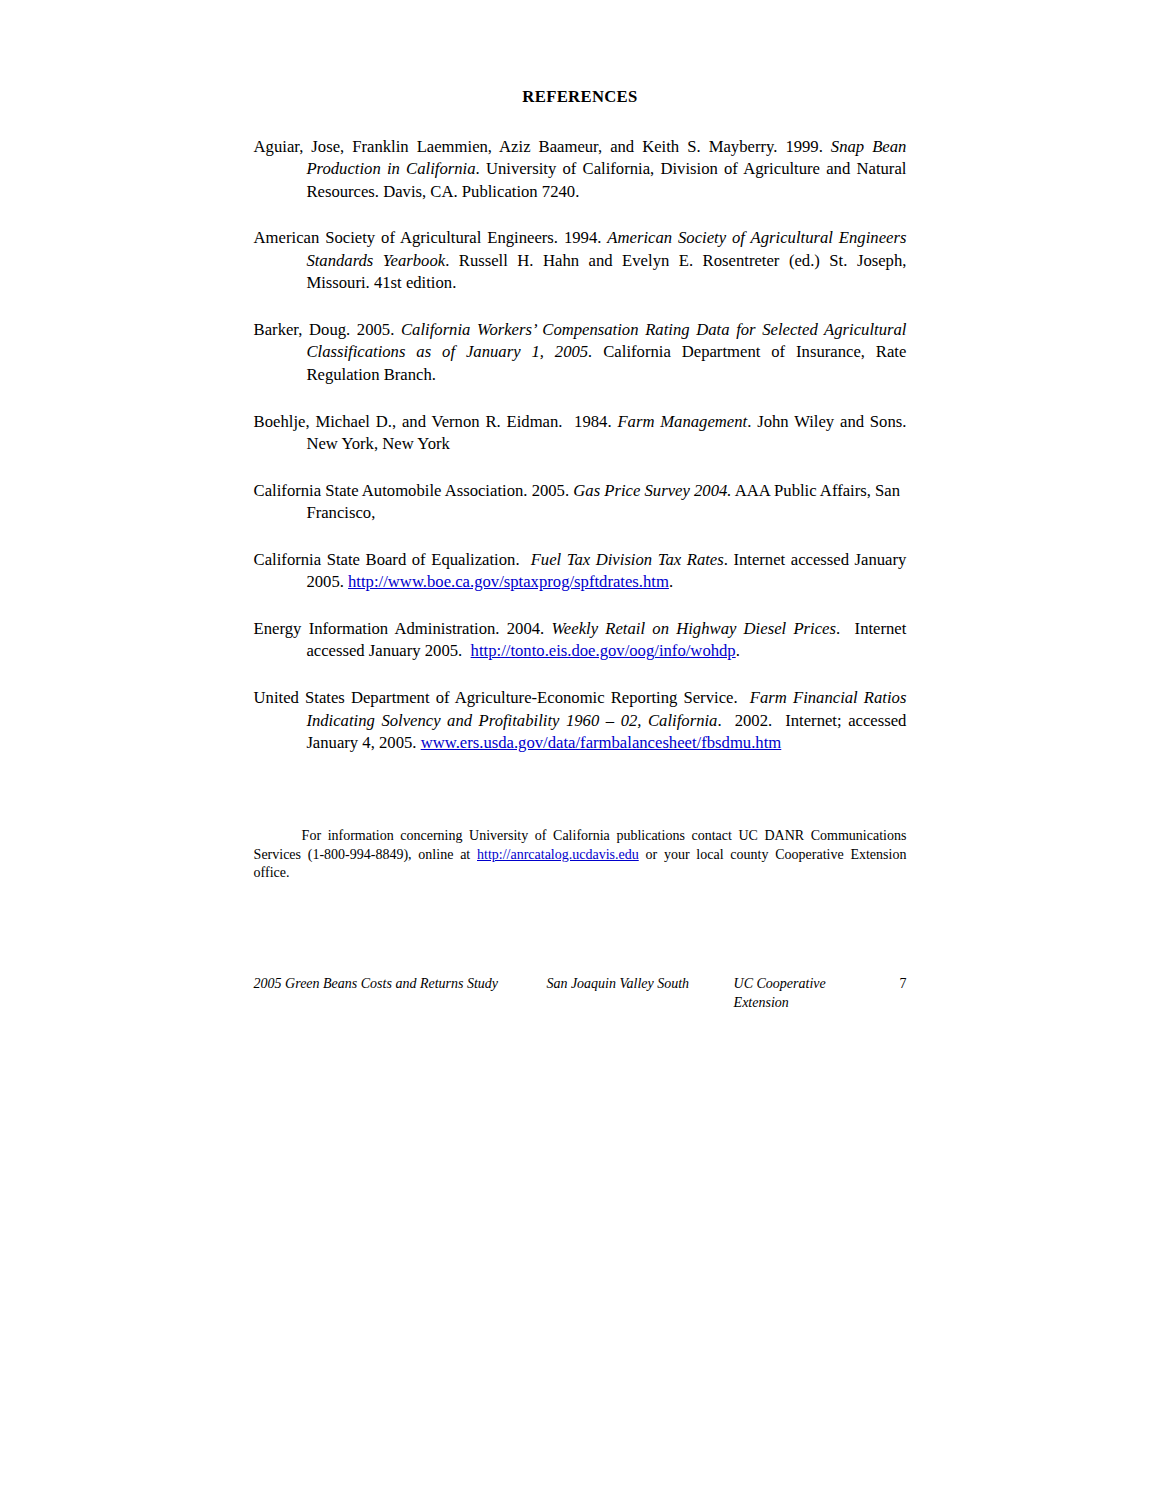REFERENCES
Aguiar, Jose, Franklin Laemmien, Aziz Baameur, and Keith S. Mayberry. 1999. Snap Bean Production in California. University of California, Division of Agriculture and Natural Resources. Davis, CA. Publication 7240.
American Society of Agricultural Engineers. 1994. American Society of Agricultural Engineers Standards Yearbook. Russell H. Hahn and Evelyn E. Rosentreter (ed.) St. Joseph, Missouri. 41st edition.
Barker, Doug. 2005. California Workers’ Compensation Rating Data for Selected Agricultural Classifications as of January 1, 2005. California Department of Insurance, Rate Regulation Branch.
Boehlje, Michael D., and Vernon R. Eidman. 1984. Farm Management. John Wiley and Sons. New York, New York
California State Automobile Association. 2005. Gas Price Survey 2004. AAA Public Affairs, San Francisco,
California State Board of Equalization. Fuel Tax Division Tax Rates. Internet accessed January 2005. http://www.boe.ca.gov/sptaxprog/spftdrates.htm.
Energy Information Administration. 2004. Weekly Retail on Highway Diesel Prices. Internet accessed January 2005. http://tonto.eis.doe.gov/oog/info/wohdp.
United States Department of Agriculture-Economic Reporting Service. Farm Financial Ratios Indicating Solvency and Profitability 1960 – 02, California. 2002. Internet; accessed January 4, 2005. www.ers.usda.gov/data/farmbalancesheet/fbsdmu.htm
For information concerning University of California publications contact UC DANR Communications Services (1-800-994-8849), online at http://anrcatalog.ucdavis.edu or your local county Cooperative Extension office.
2005 Green Beans Costs and Returns Study San Joaquin Valley South UC Cooperative Extension 7